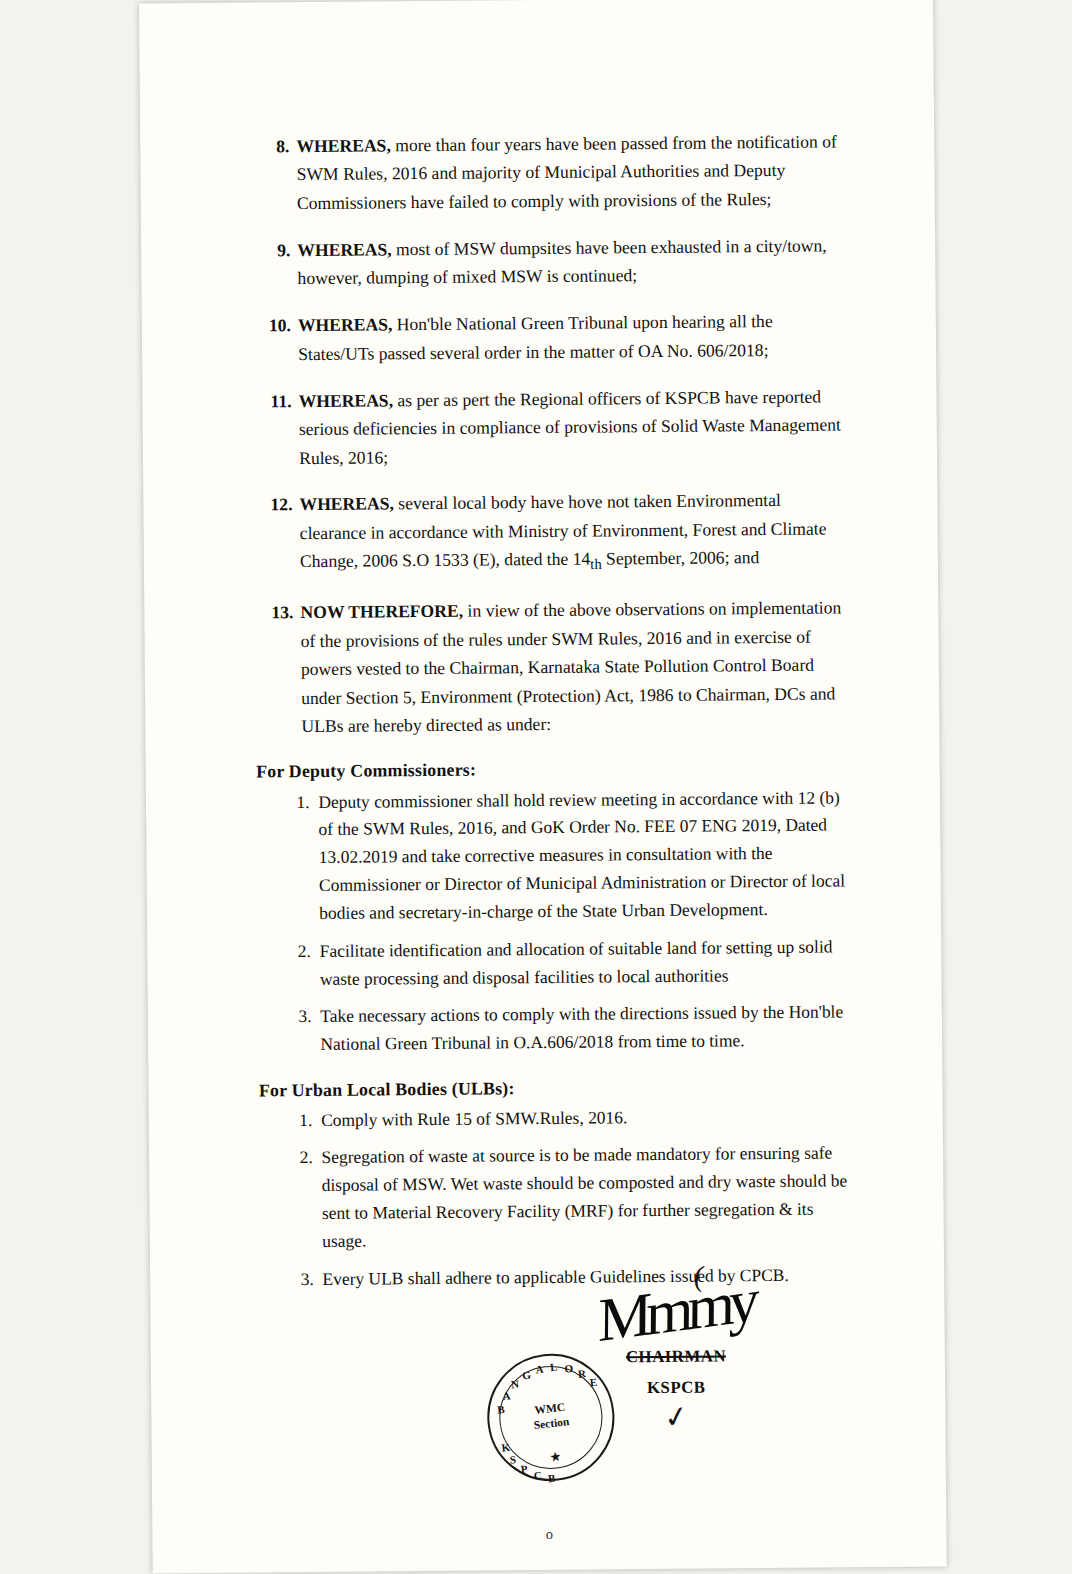8. WHEREAS, more than four years have been passed from the notification of SWM Rules, 2016 and majority of Municipal Authorities and Deputy Commissioners have failed to comply with provisions of the Rules;
9. WHEREAS, most of MSW dumpsites have been exhausted in a city/town, however, dumping of mixed MSW is continued;
10. WHEREAS, Hon'ble National Green Tribunal upon hearing all the States/UTs passed several order in the matter of OA No. 606/2018;
11. WHEREAS, as per as pert the Regional officers of KSPCB have reported serious deficiencies in compliance of provisions of Solid Waste Management Rules, 2016;
12. WHEREAS, several local body have hove not taken Environmental clearance in accordance with Ministry of Environment, Forest and Climate Change, 2006 S.O 1533 (E), dated the 14th September, 2006; and
13. NOW THEREFORE, in view of the above observations on implementation of the provisions of the rules under SWM Rules, 2016 and in exercise of powers vested to the Chairman, Karnataka State Pollution Control Board under Section 5, Environment (Protection) Act, 1986 to Chairman, DCs and ULBs are hereby directed as under:
For Deputy Commissioners:
Deputy commissioner shall hold review meeting in accordance with 12 (b) of the SWM Rules, 2016, and GoK Order No. FEE 07 ENG 2019, Dated 13.02.2019 and take corrective measures in consultation with the Commissioner or Director of Municipal Administration or Director of local bodies and secretary-in-charge of the State Urban Development.
Facilitate identification and allocation of suitable land for setting up solid waste processing and disposal facilities to local authorities
Take necessary actions to comply with the directions issued by the Hon'ble National Green Tribunal in O.A.606/2018 from time to time.
For Urban Local Bodies (ULBs):
Comply with Rule 15 of SMW.Rules, 2016.
Segregation of waste at source is to be made mandatory for ensuring safe disposal of MSW. Wet waste should be composted and dry waste should be sent to Material Recovery Facility (MRF) for further segregation & its usage.
Every ULB shall adhere to applicable Guidelines issued by CPCB.
(
B A N G A L O R E K S P C B
WMC
Section
★
Mmmy
CHAIRMAN
KSPCB
✓
o